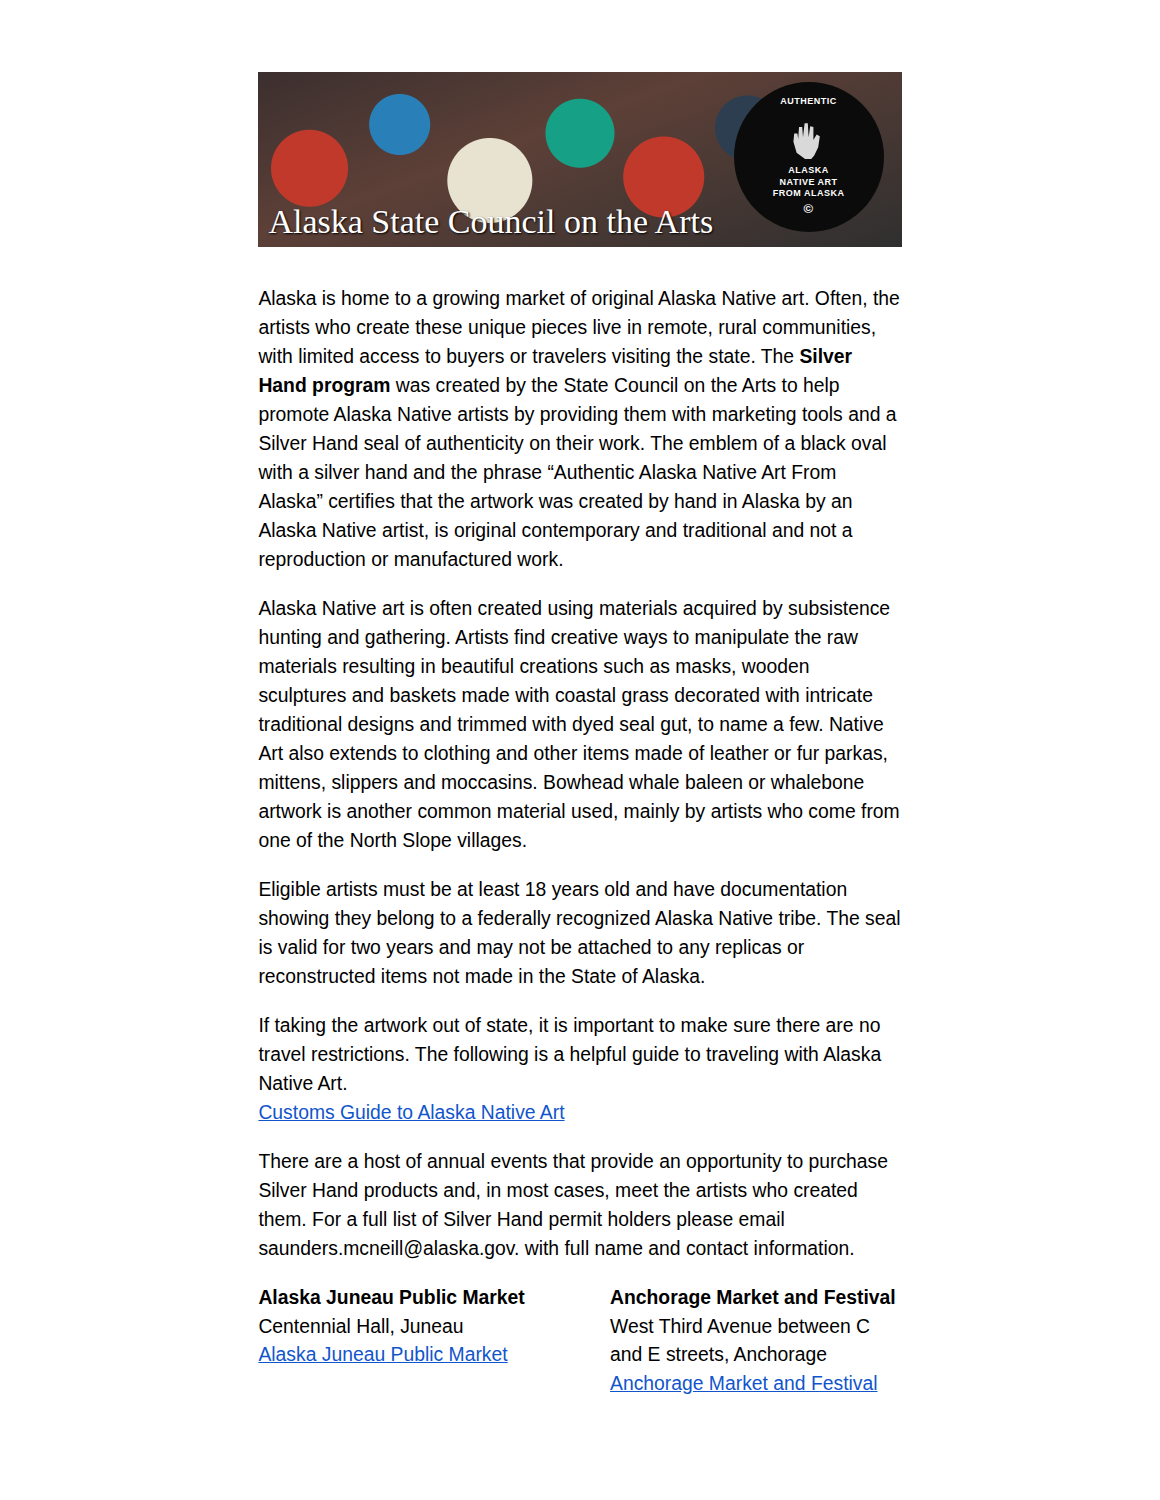AUTHENTIC ALASKA
NATIVE ART
FROM ALASKA ©
Alaska State Council on the Arts
Alaska is home to a growing market of original Alaska Native art. Often, the artists who create these unique pieces live in remote, rural communities, with limited access to buyers or travelers visiting the state. The Silver Hand program was created by the State Council on the Arts to help promote Alaska Native artists by providing them with marketing tools and a Silver Hand seal of authenticity on their work. The emblem of a black oval with a silver hand and the phrase “Authentic Alaska Native Art From Alaska” certifies that the artwork was created by hand in Alaska by an Alaska Native artist, is original contemporary and traditional and not a reproduction or manufactured work.
Alaska Native art is often created using materials acquired by subsistence hunting and gathering. Artists find creative ways to manipulate the raw materials resulting in beautiful creations such as masks, wooden sculptures and baskets made with coastal grass decorated with intricate traditional designs and trimmed with dyed seal gut, to name a few. Native Art also extends to clothing and other items made of leather or fur parkas, mittens, slippers and moccasins. Bowhead whale baleen or whalebone artwork is another common material used, mainly by artists who come from one of the North Slope villages.
Eligible artists must be at least 18 years old and have documentation showing they belong to a federally recognized Alaska Native tribe. The seal is valid for two years and may not be attached to any replicas or reconstructed items not made in the State of Alaska.
If taking the artwork out of state, it is important to make sure there are no travel restrictions. The following is a helpful guide to traveling with Alaska Native Art.
Customs Guide to Alaska Native Art
There are a host of annual events that provide an opportunity to purchase Silver Hand products and, in most cases, meet the artists who created them. For a full list of Silver Hand permit holders please email saunders.mcneill@alaska.gov. with full name and contact information.
Alaska Juneau Public Market Centennial Hall, Juneau
Alaska Juneau Public Market
Anchorage Market and Festival West Third Avenue between C and E streets, Anchorage
Anchorage Market and Festival